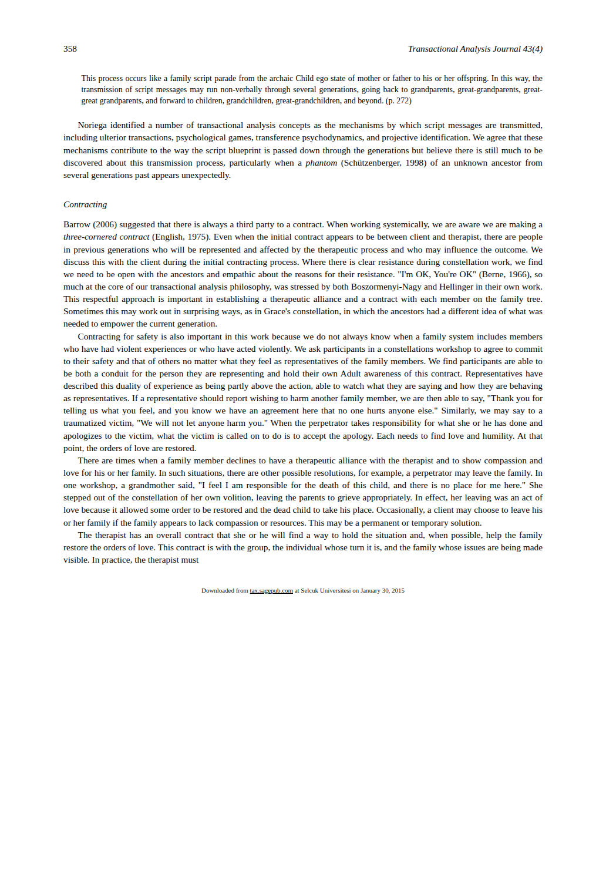358 Transactional Analysis Journal 43(4)
This process occurs like a family script parade from the archaic Child ego state of mother or father to his or her offspring. In this way, the transmission of script messages may run non-verbally through several generations, going back to grandparents, great-grandparents, great-great grandparents, and forward to children, grandchildren, great-grandchildren, and beyond. (p. 272)
Noriega identified a number of transactional analysis concepts as the mechanisms by which script messages are transmitted, including ulterior transactions, psychological games, transference psychodynamics, and projective identification. We agree that these mechanisms contribute to the way the script blueprint is passed down through the generations but believe there is still much to be discovered about this transmission process, particularly when a phantom (Schützenberger, 1998) of an unknown ancestor from several generations past appears unexpectedly.
Contracting
Barrow (2006) suggested that there is always a third party to a contract. When working systemically, we are aware we are making a three-cornered contract (English, 1975). Even when the initial contract appears to be between client and therapist, there are people in previous generations who will be represented and affected by the therapeutic process and who may influence the outcome. We discuss this with the client during the initial contracting process. Where there is clear resistance during constellation work, we find we need to be open with the ancestors and empathic about the reasons for their resistance. "I'm OK, You're OK" (Berne, 1966), so much at the core of our transactional analysis philosophy, was stressed by both Boszormenyi-Nagy and Hellinger in their own work. This respectful approach is important in establishing a therapeutic alliance and a contract with each member on the family tree. Sometimes this may work out in surprising ways, as in Grace's constellation, in which the ancestors had a different idea of what was needed to empower the current generation.
Contracting for safety is also important in this work because we do not always know when a family system includes members who have had violent experiences or who have acted violently. We ask participants in a constellations workshop to agree to commit to their safety and that of others no matter what they feel as representatives of the family members. We find participants are able to be both a conduit for the person they are representing and hold their own Adult awareness of this contract. Representatives have described this duality of experience as being partly above the action, able to watch what they are saying and how they are behaving as representatives. If a representative should report wishing to harm another family member, we are then able to say, "Thank you for telling us what you feel, and you know we have an agreement here that no one hurts anyone else." Similarly, we may say to a traumatized victim, "We will not let anyone harm you." When the perpetrator takes responsibility for what she or he has done and apologizes to the victim, what the victim is called on to do is to accept the apology. Each needs to find love and humility. At that point, the orders of love are restored.
There are times when a family member declines to have a therapeutic alliance with the therapist and to show compassion and love for his or her family. In such situations, there are other possible resolutions, for example, a perpetrator may leave the family. In one workshop, a grandmother said, "I feel I am responsible for the death of this child, and there is no place for me here." She stepped out of the constellation of her own volition, leaving the parents to grieve appropriately. In effect, her leaving was an act of love because it allowed some order to be restored and the dead child to take his place. Occasionally, a client may choose to leave his or her family if the family appears to lack compassion or resources. This may be a permanent or temporary solution.
The therapist has an overall contract that she or he will find a way to hold the situation and, when possible, help the family restore the orders of love. This contract is with the group, the individual whose turn it is, and the family whose issues are being made visible. In practice, the therapist must
Downloaded from tax.sagepub.com at Selcuk Universitesi on January 30, 2015